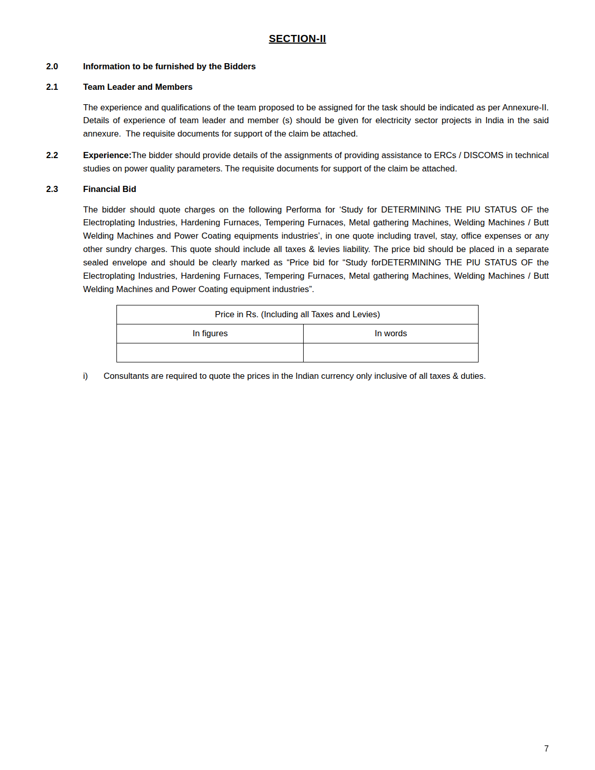SECTION-II
2.0
Information to be furnished by the Bidders
2.1
Team Leader and Members
The experience and qualifications of the team proposed to be assigned for the task should be indicated as per Annexure-II. Details of experience of team leader and member (s) should be given for electricity sector projects in India in the said annexure. The requisite documents for support of the claim be attached.
2.2
Experience: The bidder should provide details of the assignments of providing assistance to ERCs / DISCOMS in technical studies on power quality parameters. The requisite documents for support of the claim be attached.
2.3
Financial Bid
The bidder should quote charges on the following Performa for ‘Study for DETERMINING THE PIU STATUS OF the Electroplating Industries, Hardening Furnaces, Tempering Furnaces, Metal gathering Machines, Welding Machines / Butt Welding Machines and Power Coating equipments industries’, in one quote including travel, stay, office expenses or any other sundry charges. This quote should include all taxes & levies liability. The price bid should be placed in a separate sealed envelope and should be clearly marked as “Price bid for “Study forDETERMINING THE PIU STATUS OF the Electroplating Industries, Hardening Furnaces, Tempering Furnaces, Metal gathering Machines, Welding Machines / Butt Welding Machines and Power Coating equipment industries”.
| Price in Rs. (Including all Taxes and Levies) |
| In figures | In words |
i)
Consultants are required to quote the prices in the Indian currency only inclusive of all taxes & duties.
7